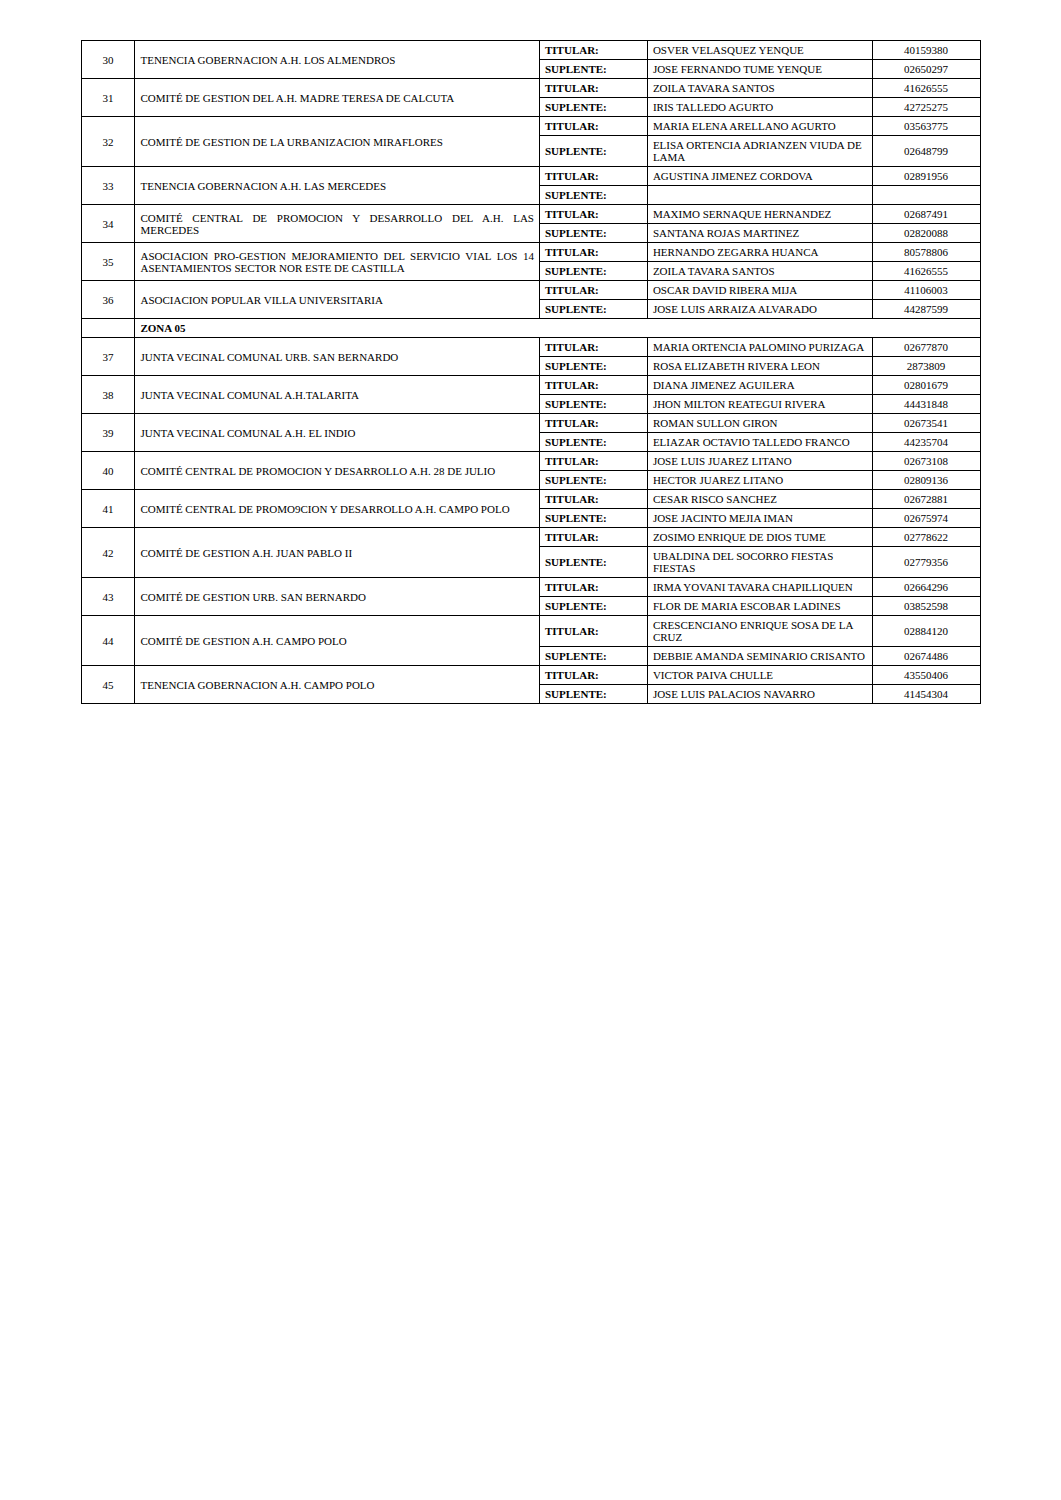| 30 | TENENCIA GOBERNACION A.H. LOS ALMENDROS | TITULAR: | OSVER VELASQUEZ YENQUE | 40159380 |
| SUPLENTE: | JOSE FERNANDO TUME YENQUE | 02650297 |
| 31 | COMITÉ DE GESTION DEL A.H. MADRE TERESA DE CALCUTA | TITULAR: | ZOILA TAVARA SANTOS | 41626555 |
| SUPLENTE: | IRIS TALLEDO AGURTO | 42725275 |
| 32 | COMITÉ DE GESTION DE LA URBANIZACION MIRAFLORES | TITULAR: | MARIA ELENA ARELLANO AGURTO | 03563775 |
| SUPLENTE: | ELISA ORTENCIA ADRIANZEN VIUDA DE LAMA | 02648799 |
| 33 | TENENCIA GOBERNACION A.H. LAS MERCEDES | TITULAR: | AGUSTINA JIMENEZ CORDOVA | 02891956 |
| SUPLENTE: | | |
| 34 | COMITÉ CENTRAL DE PROMOCION Y DESARROLLO DEL A.H. LAS MERCEDES | TITULAR: | MAXIMO SERNAQUE HERNANDEZ | 02687491 |
| SUPLENTE: | SANTANA ROJAS MARTINEZ | 02820088 |
| 35 | ASOCIACION PRO-GESTION MEJORAMIENTO DEL SERVICIO VIAL LOS 14 ASENTAMIENTOS SECTOR NOR ESTE DE CASTILLA | TITULAR: | HERNANDO ZEGARRA HUANCA | 80578806 |
| SUPLENTE: | ZOILA TAVARA SANTOS | 41626555 |
| 36 | ASOCIACION POPULAR VILLA UNIVERSITARIA | TITULAR: | OSCAR DAVID RIBERA MIJA | 41106003 |
| SUPLENTE: | JOSE LUIS ARRAIZA ALVARADO | 44287599 |
| | ZONA 05 |
| 37 | JUNTA VECINAL COMUNAL URB. SAN BERNARDO | TITULAR: | MARIA ORTENCIA PALOMINO PURIZAGA | 02677870 |
| SUPLENTE: | ROSA ELIZABETH RIVERA LEON | 2873809 |
| 38 | JUNTA VECINAL COMUNAL A.H.TALARITA | TITULAR: | DIANA JIMENEZ AGUILERA | 02801679 |
| SUPLENTE: | JHON MILTON REATEGUI RIVERA | 44431848 |
| 39 | JUNTA VECINAL COMUNAL A.H. EL INDIO | TITULAR: | ROMAN SULLON GIRON | 02673541 |
| SUPLENTE: | ELIAZAR OCTAVIO TALLEDO FRANCO | 44235704 |
| 40 | COMITÉ CENTRAL DE PROMOCION Y DESARROLLO A.H. 28 DE JULIO | TITULAR: | JOSE LUIS JUAREZ LITANO | 02673108 |
| SUPLENTE: | HECTOR JUAREZ LITANO | 02809136 |
| 41 | COMITÉ CENTRAL DE PROMO9CION Y DESARROLLO A.H. CAMPO POLO | TITULAR: | CESAR RISCO SANCHEZ | 02672881 |
| SUPLENTE: | JOSE JACINTO MEJIA IMAN | 02675974 |
| 42 | COMITÉ DE GESTION A.H. JUAN PABLO II | TITULAR: | ZOSIMO ENRIQUE DE DIOS TUME | 02778622 |
| SUPLENTE: | UBALDINA DEL SOCORRO FIESTAS FIESTAS | 02779356 |
| 43 | COMITÉ DE GESTION URB. SAN BERNARDO | TITULAR: | IRMA YOVANI TAVARA CHAPILLIQUEN | 02664296 |
| SUPLENTE: | FLOR DE MARIA ESCOBAR LADINES | 03852598 |
| 44 | COMITÉ DE GESTION A.H. CAMPO POLO | TITULAR: | CRESCENCIANO ENRIQUE SOSA DE LA CRUZ | 02884120 |
| SUPLENTE: | DEBBIE AMANDA SEMINARIO CRISANTO | 02674486 |
| 45 | TENENCIA GOBERNACION A.H. CAMPO POLO | TITULAR: | VICTOR PAIVA CHULLE | 43550406 |
| SUPLENTE: | JOSE LUIS PALACIOS NAVARRO | 41454304 |